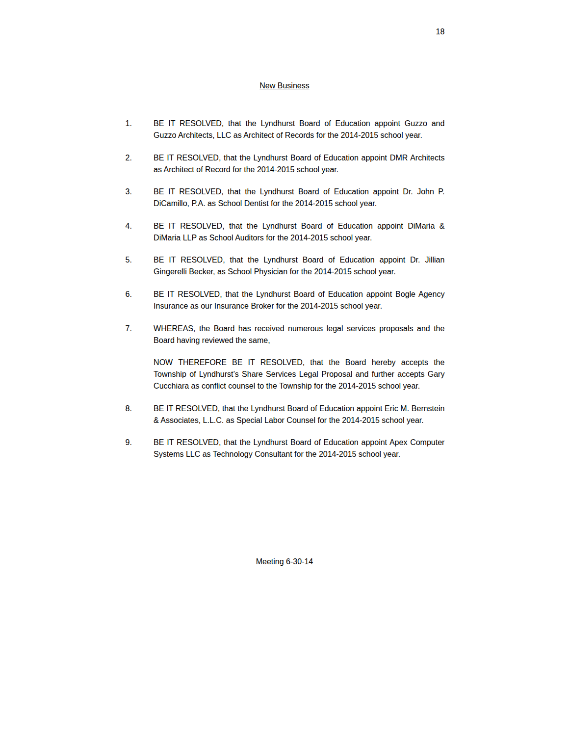18
New Business
1.
BE IT RESOLVED, that the Lyndhurst Board of Education appoint Guzzo and Guzzo Architects, LLC as Architect of Records for the 2014-2015 school year.
2.
BE IT RESOLVED, that the Lyndhurst Board of Education appoint DMR Architects as Architect of Record for the 2014-2015 school year.
3.
BE IT RESOLVED, that the Lyndhurst Board of Education appoint Dr. John P. DiCamillo, P.A. as School Dentist for the 2014-2015 school year.
4.
BE IT RESOLVED, that the Lyndhurst Board of Education appoint DiMaria & DiMaria LLP as School Auditors for the 2014-2015 school year.
5.
BE IT RESOLVED, that the Lyndhurst Board of Education appoint Dr. Jillian Gingerelli Becker, as School Physician for the 2014-2015 school year.
6.
BE IT RESOLVED, that the Lyndhurst Board of Education appoint Bogle Agency Insurance as our Insurance Broker for the 2014-2015 school year.
7.
WHEREAS, the Board has received numerous legal services proposals and the Board having reviewed the same,
NOW THEREFORE BE IT RESOLVED, that the Board hereby accepts the Township of Lyndhurst’s Share Services Legal Proposal and further accepts Gary Cucchiara as conflict counsel to the Township for the 2014-2015 school year.
8.
BE IT RESOLVED, that the Lyndhurst Board of Education appoint Eric M. Bernstein & Associates, L.L.C. as Special Labor Counsel for the 2014-2015 school year.
9.
BE IT RESOLVED, that the Lyndhurst Board of Education appoint Apex Computer Systems LLC as Technology Consultant for the 2014-2015 school year.
Meeting 6-30-14